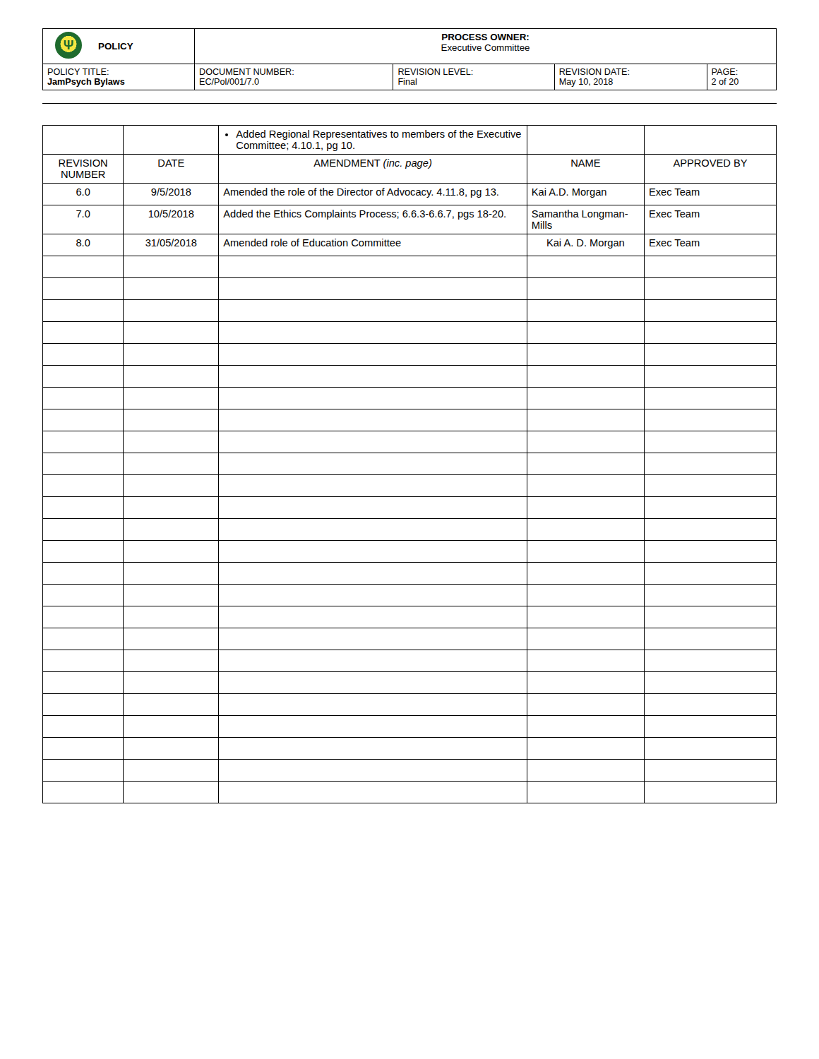| | POLICY | PROCESS OWNER: Executive Committee |
| POLICY TITLE: JamPsych Bylaws | DOCUMENT NUMBER: EC/Pol/001/7.0 | REVISION LEVEL: Final | REVISION DATE: May 10, 2018 | PAGE: 2 of 20 |
| | | Added Regional Representatives to members of the Executive Committee; 4.10.1, pg 10. | | |
| REVISION NUMBER | DATE | AMENDMENT (inc. page) | NAME | APPROVED BY |
| 6.0 | 9/5/2018 | Amended the role of the Director of Advocacy. 4.11.8, pg 13. | Kai A.D. Morgan | Exec Team |
| 7.0 | 10/5/2018 | Added the Ethics Complaints Process; 6.6.3-6.6.7, pgs 18-20. | Samantha Longman-Mills | Exec Team |
| 8.0 | 31/05/2018 | Amended role of Education Committee | Kai A. D. Morgan | Exec Team |